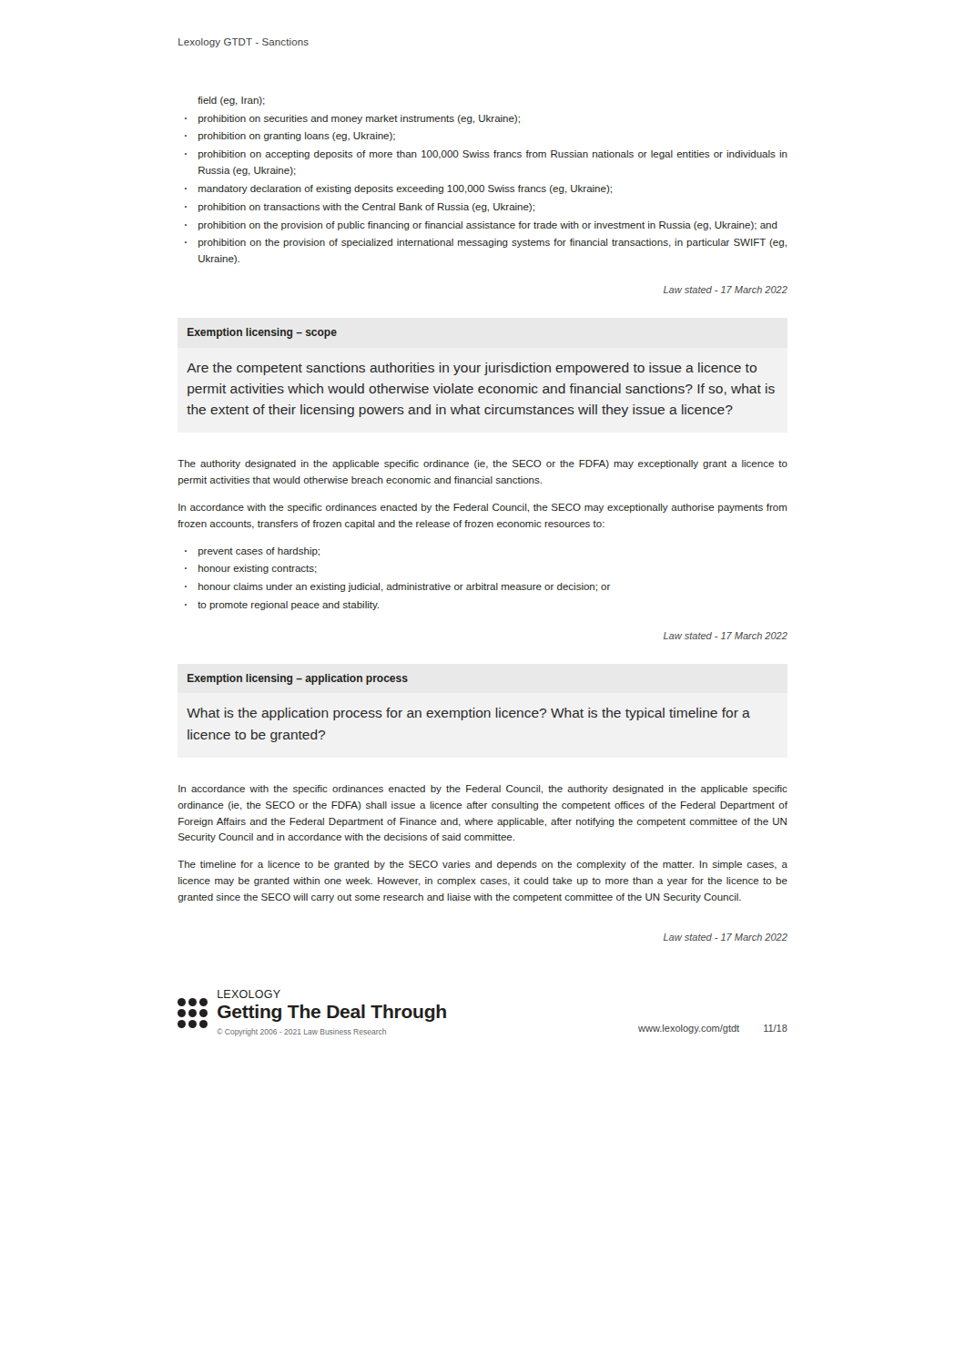Lexology GTDT - Sanctions
field (eg, Iran);
prohibition on securities and money market instruments (eg, Ukraine);
prohibition on granting loans (eg, Ukraine);
prohibition on accepting deposits of more than 100,000 Swiss francs from Russian nationals or legal entities or individuals in Russia (eg, Ukraine);
mandatory declaration of existing deposits exceeding 100,000 Swiss francs (eg, Ukraine);
prohibition on transactions with the Central Bank of Russia (eg, Ukraine);
prohibition on the provision of public financing or financial assistance for trade with or investment in Russia (eg, Ukraine); and
prohibition on the provision of specialized international messaging systems for financial transactions, in particular SWIFT (eg, Ukraine).
Law stated - 17 March 2022
Exemption licensing – scope
Are the competent sanctions authorities in your jurisdiction empowered to issue a licence to permit activities which would otherwise violate economic and financial sanctions? If so, what is the extent of their licensing powers and in what circumstances will they issue a licence?
The authority designated in the applicable specific ordinance (ie, the SECO or the FDFA) may exceptionally grant a licence to permit activities that would otherwise breach economic and financial sanctions.
In accordance with the specific ordinances enacted by the Federal Council, the SECO may exceptionally authorise payments from frozen accounts, transfers of frozen capital and the release of frozen economic resources to:
prevent cases of hardship;
honour existing contracts;
honour claims under an existing judicial, administrative or arbitral measure or decision; or
to promote regional peace and stability.
Law stated - 17 March 2022
Exemption licensing – application process
What is the application process for an exemption licence? What is the typical timeline for a licence to be granted?
In accordance with the specific ordinances enacted by the Federal Council, the authority designated in the applicable specific ordinance (ie, the SECO or the FDFA) shall issue a licence after consulting the competent offices of the Federal Department of Foreign Affairs and the Federal Department of Finance and, where applicable, after notifying the competent committee of the UN Security Council and in accordance with the decisions of said committee.
The timeline for a licence to be granted by the SECO varies and depends on the complexity of the matter. In simple cases, a licence may be granted within one week. However, in complex cases, it could take up to more than a year for the licence to be granted since the SECO will carry out some research and liaise with the competent committee of the UN Security Council.
Law stated - 17 March 2022
LEXOLOGY
Getting The Deal Through
© Copyright 2006 - 2021 Law Business Research
www.lexology.com/gtdt 11/18